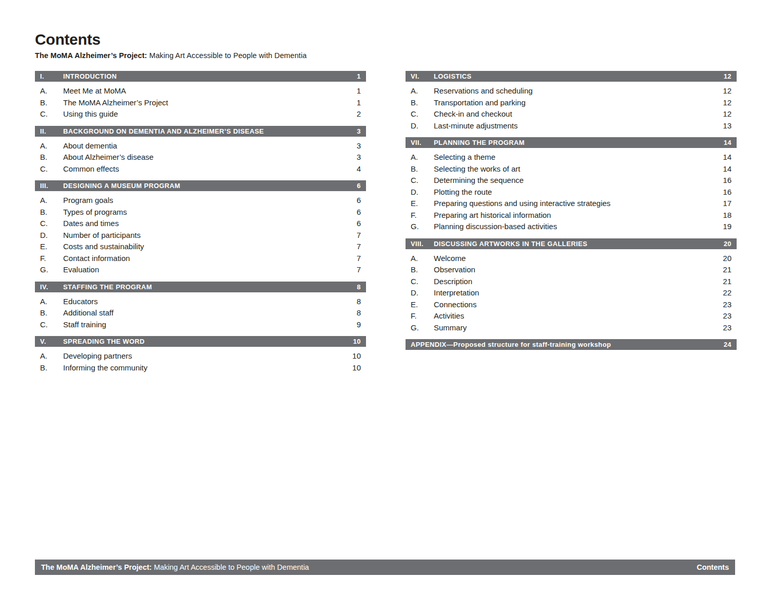Contents
The MoMA Alzheimer’s Project: Making Art Accessible to People with Dementia
I. Introduction 1
A. Meet Me at MoMA 1
B. The MoMA Alzheimer’s Project 1
C. Using this guide 2
II. Background on Dementia and Alzheimer’s Disease 3
A. About dementia 3
B. About Alzheimer’s disease 3
C. Common effects 4
III. Designing a Museum Program 6
A. Program goals 6
B. Types of programs 6
C. Dates and times 6
D. Number of participants 7
E. Costs and sustainability 7
F. Contact information 7
G. Evaluation 7
IV. Staffing the Program 8
A. Educators 8
B. Additional staff 8
C. Staff training 9
V. Spreading the Word 10
A. Developing partners 10
B. Informing the community 10
VI. Logistics 12
A. Reservations and scheduling 12
B. Transportation and parking 12
C. Check-in and checkout 12
D. Last-minute adjustments 13
VII. Planning the Program 14
A. Selecting a theme 14
B. Selecting the works of art 14
C. Determining the sequence 16
D. Plotting the route 16
E. Preparing questions and using interactive strategies 17
F. Preparing art historical information 18
G. Planning discussion-based activities 19
VIII. Discussing Artworks in the Galleries 20
A. Welcome 20
B. Observation 21
C. Description 21
D. Interpretation 22
E. Connections 23
F. Activities 23
G. Summary 23
APPENDIX—Proposed structure for staff-training workshop 24
The MoMA Alzheimer’s Project: Making Art Accessible to People with Dementia
Contents